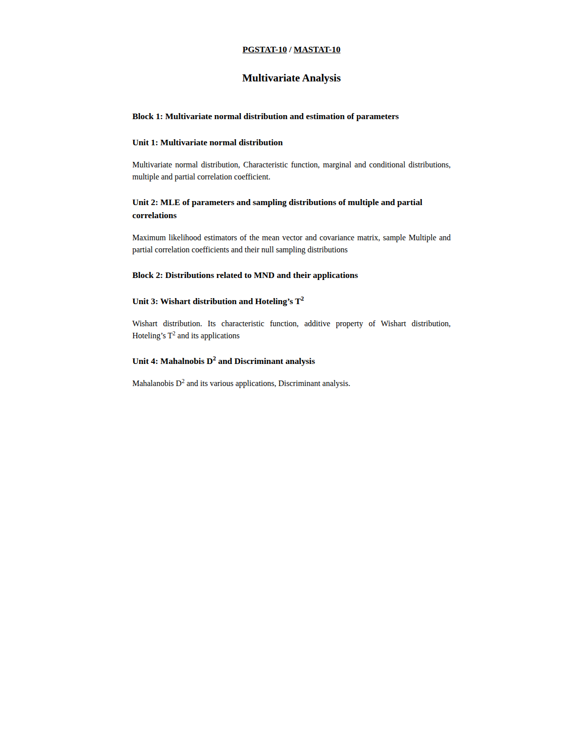PGSTAT-10 / MASTAT-10
Multivariate Analysis
Block 1: Multivariate normal distribution and estimation of parameters
Unit 1: Multivariate normal distribution
Multivariate normal distribution, Characteristic function, marginal and conditional distributions, multiple and partial correlation coefficient.
Unit 2: MLE of parameters and sampling distributions of multiple and partial correlations
Maximum likelihood estimators of the mean vector and covariance matrix, sample Multiple and partial correlation coefficients and their null sampling distributions
Block 2: Distributions related to MND and their applications
Unit 3: Wishart distribution and Hoteling’s T2
Wishart distribution. Its characteristic function, additive property of Wishart distribution, Hoteling’s T2 and its applications
Unit 4: Mahalnobis D2 and Discriminant analysis
Mahalanobis D2 and its various applications, Discriminant analysis.